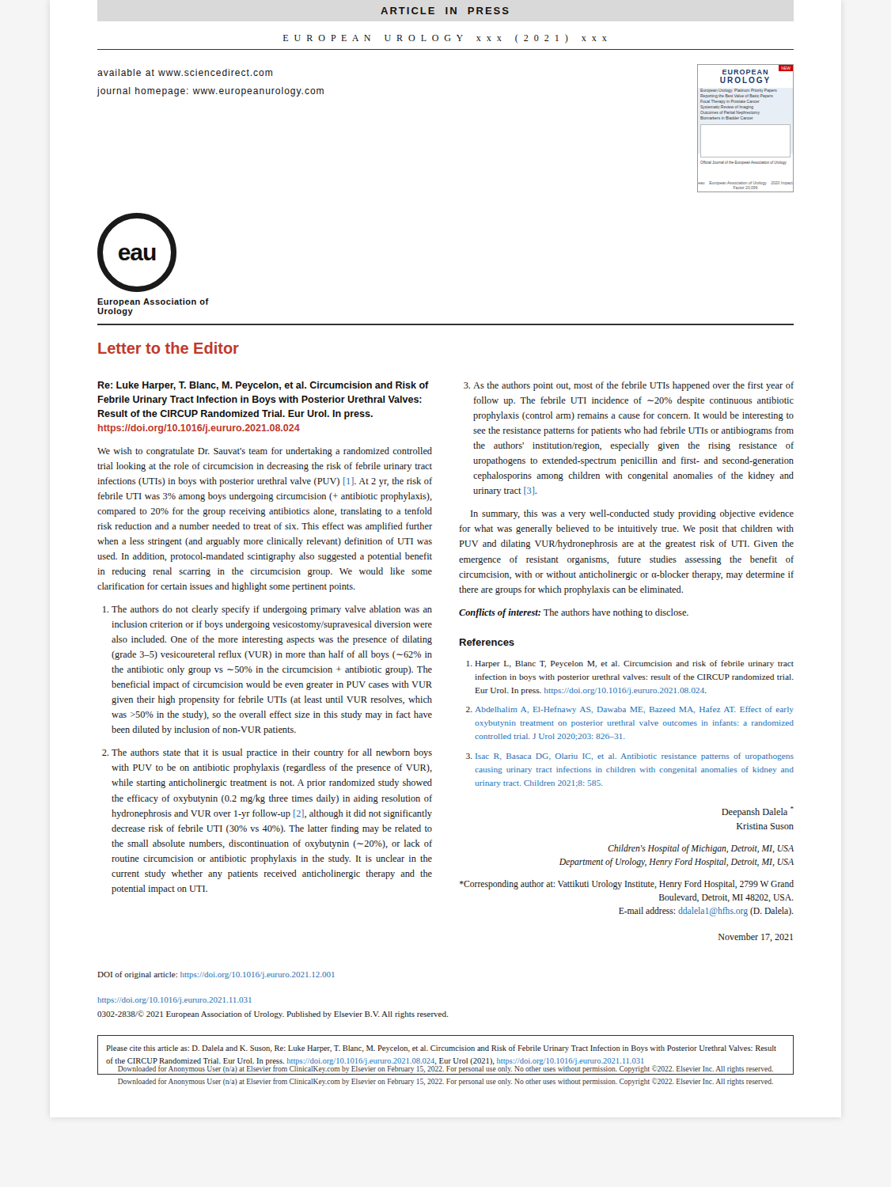ARTICLE IN PRESS
E U R O P E A N U R O L O G Y x x x ( 2 0 2 1 ) x x x
available at www.sciencedirect.com
journal homepage: www.europeanurology.com
NEW
EUROPEAN
UROLOGY
European Urology: Platinum Priority Papers
Reporting the Best Value of Basic Papers
Focal Therapy in Prostate Cancer
Systematic Review of Imaging
Outcomes of Partial Nephrectomy
Biomarkers in Bladder Cancer
Official Journal of the European Association of Urology
eau European Association of Urology 2020 Impact Factor 20.096
European Association of
Urology
Letter to the Editor
Re: Luke Harper, T. Blanc, M. Peycelon, et al. Circumcision and Risk of Febrile Urinary Tract Infection in Boys with Posterior Urethral Valves: Result of the CIRCUP Randomized Trial. Eur Urol. In press. https://doi.org/10.1016/j.eururo.2021.08.024
We wish to congratulate Dr. Sauvat's team for undertaking a randomized controlled trial looking at the role of circumcision in decreasing the risk of febrile urinary tract infections (UTIs) in boys with posterior urethral valve (PUV) [1]. At 2 yr, the risk of febrile UTI was 3% among boys undergoing circumcision (+ antibiotic prophylaxis), compared to 20% for the group receiving antibiotics alone, translating to a tenfold risk reduction and a number needed to treat of six. This effect was amplified further when a less stringent (and arguably more clinically relevant) definition of UTI was used. In addition, protocol-mandated scintigraphy also suggested a potential benefit in reducing renal scarring in the circumcision group. We would like some clarification for certain issues and highlight some pertinent points.
The authors do not clearly specify if undergoing primary valve ablation was an inclusion criterion or if boys undergoing vesicostomy/supravesical diversion were also included. One of the more interesting aspects was the presence of dilating (grade 3–5) vesicoureteral reflux (VUR) in more than half of all boys (∼62% in the antibiotic only group vs ∼50% in the circumcision + antibiotic group). The beneficial impact of circumcision would be even greater in PUV cases with VUR given their high propensity for febrile UTIs (at least until VUR resolves, which was >50% in the study), so the overall effect size in this study may in fact have been diluted by inclusion of non-VUR patients.
The authors state that it is usual practice in their country for all newborn boys with PUV to be on antibiotic prophylaxis (regardless of the presence of VUR), while starting anticholinergic treatment is not. A prior randomized study showed the efficacy of oxybutynin (0.2 mg/kg three times daily) in aiding resolution of hydronephrosis and VUR over 1-yr follow-up [2], although it did not significantly decrease risk of febrile UTI (30% vs 40%). The latter finding may be related to the small absolute numbers, discontinuation of oxybutynin (∼20%), or lack of routine circumcision or antibiotic prophylaxis in the study. It is unclear in the current study whether any patients received anticholinergic therapy and the potential impact on UTI.
As the authors point out, most of the febrile UTIs happened over the first year of follow up. The febrile UTI incidence of ∼20% despite continuous antibiotic prophylaxis (control arm) remains a cause for concern. It would be interesting to see the resistance patterns for patients who had febrile UTIs or antibiograms from the authors' institution/region, especially given the rising resistance of uropathogens to extended-spectrum penicillin and first- and second-generation cephalosporins among children with congenital anomalies of the kidney and urinary tract [3].
In summary, this was a very well-conducted study providing objective evidence for what was generally believed to be intuitively true. We posit that children with PUV and dilating VUR/hydronephrosis are at the greatest risk of UTI. Given the emergence of resistant organisms, future studies assessing the benefit of circumcision, with or without anticholinergic or α-blocker therapy, may determine if there are groups for which prophylaxis can be eliminated.
Conflicts of interest: The authors have nothing to disclose.
References
Harper L, Blanc T, Peycelon M, et al. Circumcision and risk of febrile urinary tract infection in boys with posterior urethral valves: result of the CIRCUP randomized trial. Eur Urol. In press. https://doi.org/10.1016/j.eururo.2021.08.024.
Abdelhalim A, El-Hefnawy AS, Dawaba ME, Bazeed MA, Hafez AT. Effect of early oxybutynin treatment on posterior urethral valve outcomes in infants: a randomized controlled trial. J Urol 2020;203: 826–31.
Isac R, Basaca DG, Olariu IC, et al. Antibiotic resistance patterns of uropathogens causing urinary tract infections in children with congenital anomalies of kidney and urinary tract. Children 2021;8: 585.
Deepansh Dalela *
Kristina Suson
Children's Hospital of Michigan, Detroit, MI, USA
Department of Urology, Henry Ford Hospital, Detroit, MI, USA
*Corresponding author at: Vattikuti Urology Institute, Henry Ford Hospital, 2799 W Grand Boulevard, Detroit, MI 48202, USA.
E-mail address: ddalela1@hfhs.org (D. Dalela).
November 17, 2021
DOI of original article: https://doi.org/10.1016/j.eururo.2021.12.001
https://doi.org/10.1016/j.eururo.2021.11.031
0302-2838/© 2021 European Association of Urology. Published by Elsevier B.V. All rights reserved.
Please cite this article as: D. Dalela and K. Suson, Re: Luke Harper, T. Blanc, M. Peycelon, et al. Circumcision and Risk of Febrile Urinary Tract Infection in Boys with Posterior Urethral Valves: Result of the CIRCUP Randomized Trial. Eur Urol. In press. https://doi.org/10.1016/j.eururo.2021.08.024, Eur Urol (2021), https://doi.org/10.1016/j.eururo.2021.11.031
Downloaded for Anonymous User (n/a) at Elsevier from ClinicalKey.com by Elsevier on February 15, 2022. For personal use only. No other uses without permission. Copyright ©2022. Elsevier Inc. All rights reserved.
Downloaded for Anonymous User (n/a) at Elsevier from ClinicalKey.com by Elsevier on February 15, 2022. For personal use only. No other uses without permission. Copyright ©2022. Elsevier Inc. All rights reserved.